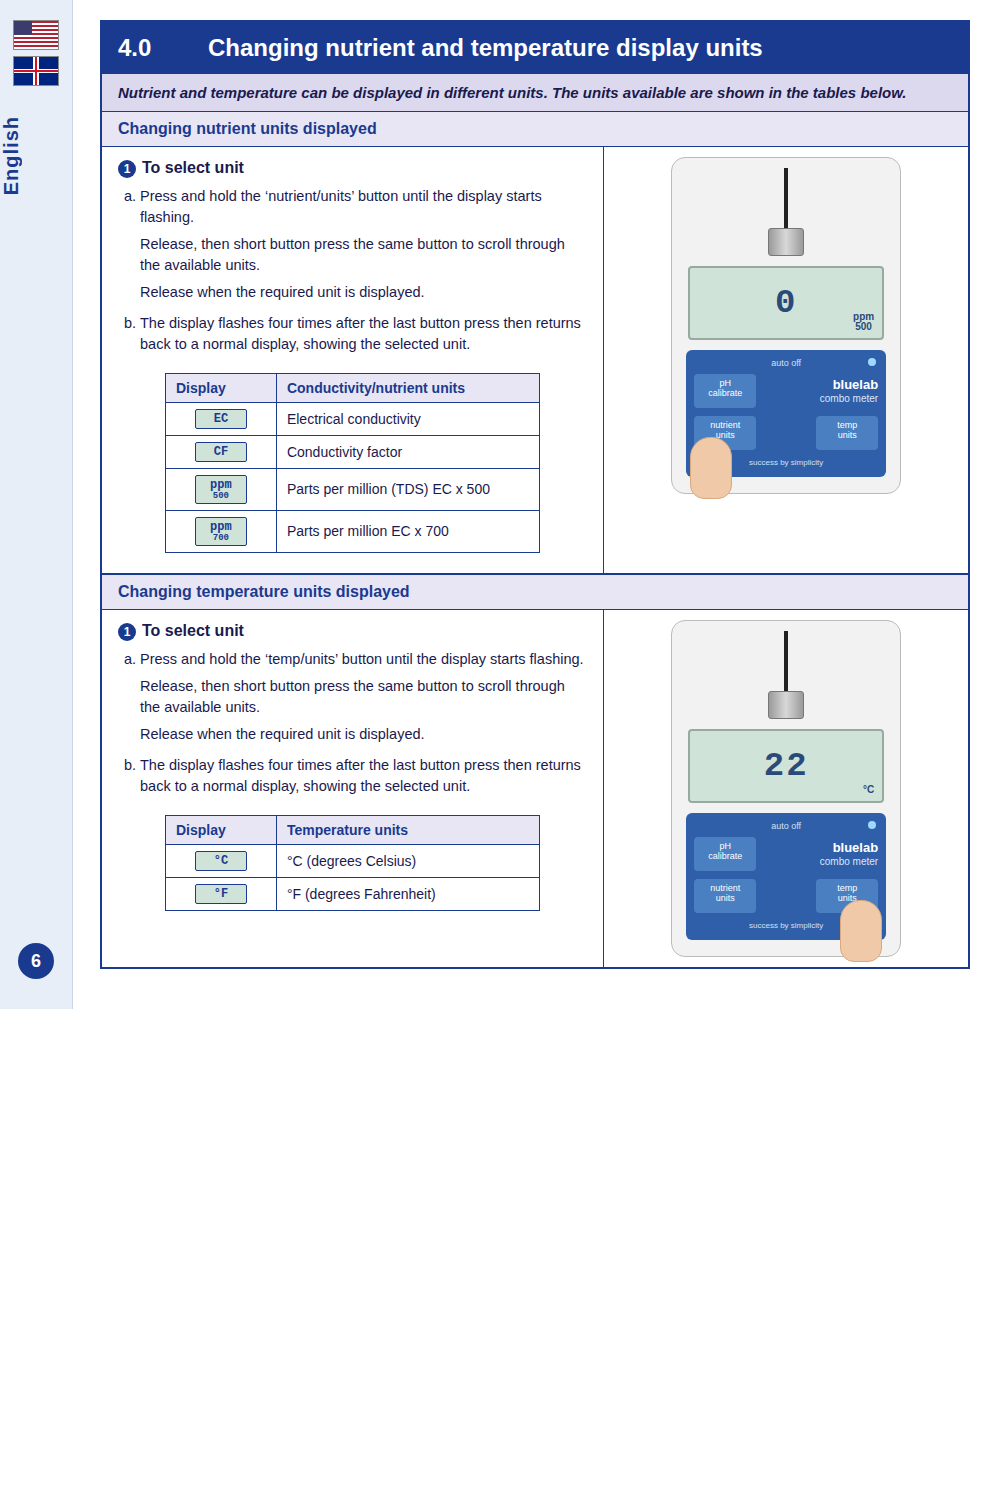English
6
4.0 Changing nutrient and temperature display units
Nutrient and temperature can be displayed in different units. The units available are shown in the tables below.
Changing nutrient units displayed
1 To select unit
Press and hold the ‘nutrient/units’ button until the display starts flashing.
Release, then short button press the same button to scroll through the available units.
Release when the required unit is displayed.
The display flashes four times after the last button press then returns back to a normal display, showing the selected unit.
| Display | Conductivity/nutrient units |
| --- | --- |
| EC | Electrical conductivity |
| CF | Conductivity factor |
| ppm 500 | Parts per million (TDS) EC x 500 |
| ppm 700 | Parts per million EC x 700 |
0 ppm
500
auto off
pH
calibrate
bluelabcombo meter
nutrient
units
temp
units
success by simplicity
Changing temperature units displayed
1 To select unit
Press and hold the ‘temp/units’ button until the display starts flashing.
Release, then short button press the same button to scroll through the available units.
Release when the required unit is displayed.
The display flashes four times after the last button press then returns back to a normal display, showing the selected unit.
| Display | Temperature units |
| --- | --- |
| °C | °C (degrees Celsius) |
| °F | °F (degrees Fahrenheit) |
22 °C
auto off
pH
calibrate
bluelabcombo meter
nutrient
units
temp
units
success by simplicity